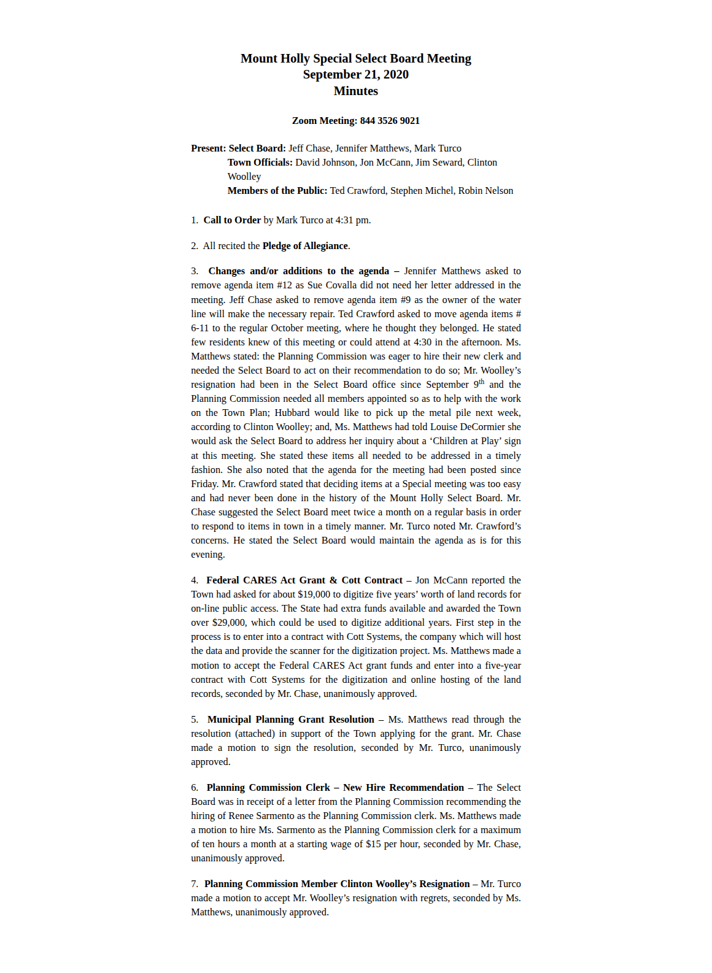Mount Holly Special Select Board Meeting September 21, 2020 Minutes
Zoom Meeting: 844 3526 9021
Present: Select Board: Jeff Chase, Jennifer Matthews, Mark Turco
Town Officials: David Johnson, Jon McCann, Jim Seward, Clinton Woolley
Members of the Public: Ted Crawford, Stephen Michel, Robin Nelson
1. Call to Order by Mark Turco at 4:31 pm.
2. All recited the Pledge of Allegiance.
3. Changes and/or additions to the agenda – Jennifer Matthews asked to remove agenda item #12 as Sue Covalla did not need her letter addressed in the meeting. Jeff Chase asked to remove agenda item #9 as the owner of the water line will make the necessary repair. Ted Crawford asked to move agenda items # 6-11 to the regular October meeting, where he thought they belonged. He stated few residents knew of this meeting or could attend at 4:30 in the afternoon. Ms. Matthews stated: the Planning Commission was eager to hire their new clerk and needed the Select Board to act on their recommendation to do so; Mr. Woolley’s resignation had been in the Select Board office since September 9th and the Planning Commission needed all members appointed so as to help with the work on the Town Plan; Hubbard would like to pick up the metal pile next week, according to Clinton Woolley; and, Ms. Matthews had told Louise DeCormier she would ask the Select Board to address her inquiry about a ‘Children at Play’ sign at this meeting. She stated these items all needed to be addressed in a timely fashion. She also noted that the agenda for the meeting had been posted since Friday. Mr. Crawford stated that deciding items at a Special meeting was too easy and had never been done in the history of the Mount Holly Select Board. Mr. Chase suggested the Select Board meet twice a month on a regular basis in order to respond to items in town in a timely manner. Mr. Turco noted Mr. Crawford’s concerns. He stated the Select Board would maintain the agenda as is for this evening.
4. Federal CARES Act Grant & Cott Contract – Jon McCann reported the Town had asked for about $19,000 to digitize five years’ worth of land records for on-line public access. The State had extra funds available and awarded the Town over $29,000, which could be used to digitize additional years. First step in the process is to enter into a contract with Cott Systems, the company which will host the data and provide the scanner for the digitization project. Ms. Matthews made a motion to accept the Federal CARES Act grant funds and enter into a five-year contract with Cott Systems for the digitization and online hosting of the land records, seconded by Mr. Chase, unanimously approved.
5. Municipal Planning Grant Resolution – Ms. Matthews read through the resolution (attached) in support of the Town applying for the grant. Mr. Chase made a motion to sign the resolution, seconded by Mr. Turco, unanimously approved.
6. Planning Commission Clerk – New Hire Recommendation – The Select Board was in receipt of a letter from the Planning Commission recommending the hiring of Renee Sarmento as the Planning Commission clerk. Ms. Matthews made a motion to hire Ms. Sarmento as the Planning Commission clerk for a maximum of ten hours a month at a starting wage of $15 per hour, seconded by Mr. Chase, unanimously approved.
7. Planning Commission Member Clinton Woolley’s Resignation – Mr. Turco made a motion to accept Mr. Woolley’s resignation with regrets, seconded by Ms. Matthews, unanimously approved.